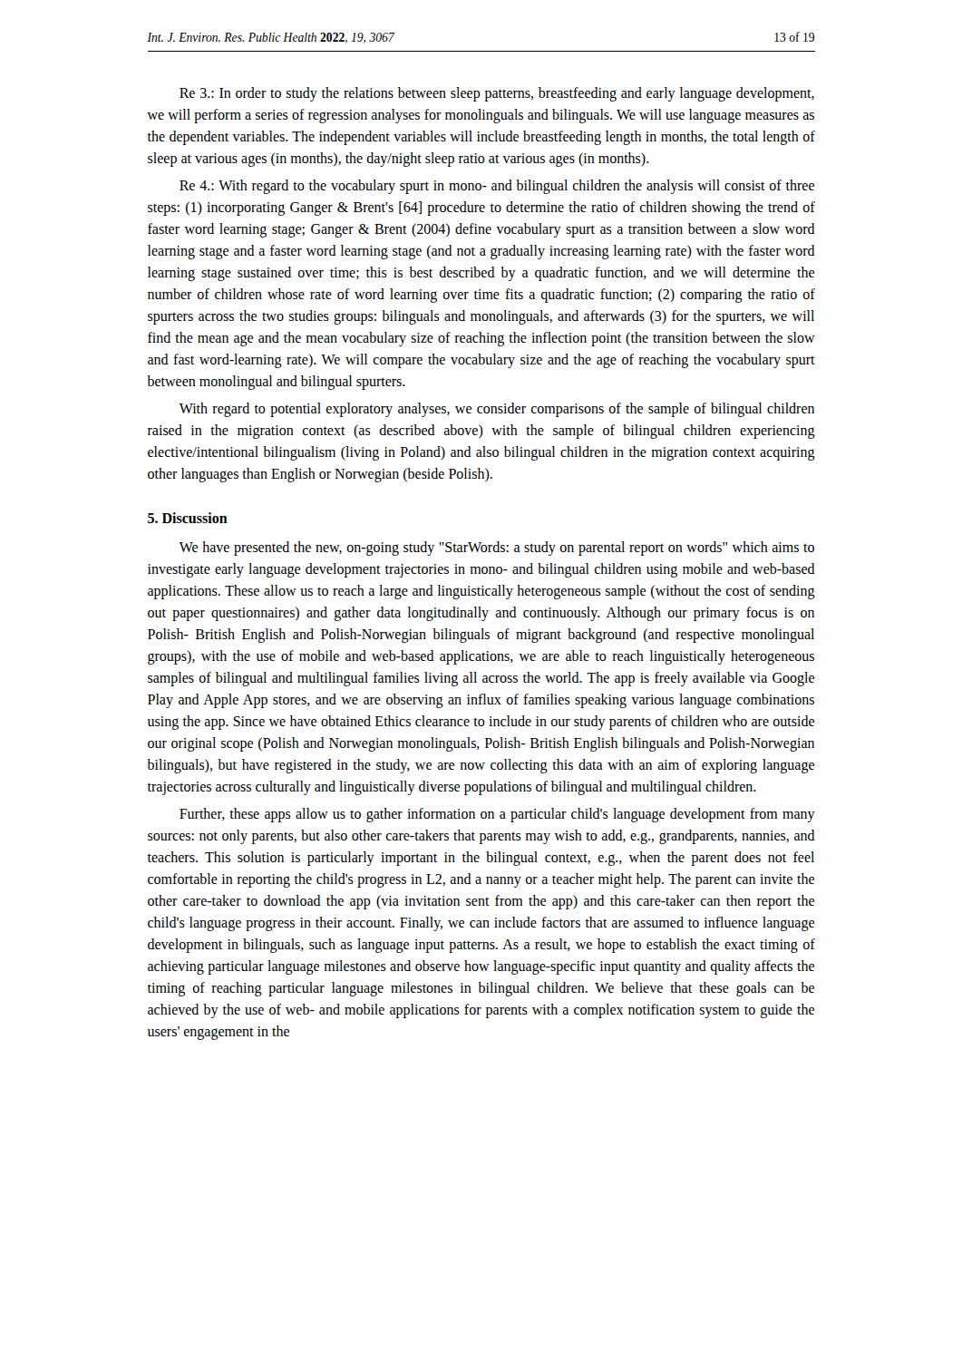Int. J. Environ. Res. Public Health 2022, 19, 3067 13 of 19
Re 3.: In order to study the relations between sleep patterns, breastfeeding and early language development, we will perform a series of regression analyses for monolinguals and bilinguals. We will use language measures as the dependent variables. The independent variables will include breastfeeding length in months, the total length of sleep at various ages (in months), the day/night sleep ratio at various ages (in months).
Re 4.: With regard to the vocabulary spurt in mono- and bilingual children the analysis will consist of three steps: (1) incorporating Ganger & Brent's [64] procedure to determine the ratio of children showing the trend of faster word learning stage; Ganger & Brent (2004) define vocabulary spurt as a transition between a slow word learning stage and a faster word learning stage (and not a gradually increasing learning rate) with the faster word learning stage sustained over time; this is best described by a quadratic function, and we will determine the number of children whose rate of word learning over time fits a quadratic function; (2) comparing the ratio of spurters across the two studies groups: bilinguals and monolinguals, and afterwards (3) for the spurters, we will find the mean age and the mean vocabulary size of reaching the inflection point (the transition between the slow and fast word-learning rate). We will compare the vocabulary size and the age of reaching the vocabulary spurt between monolingual and bilingual spurters.
With regard to potential exploratory analyses, we consider comparisons of the sample of bilingual children raised in the migration context (as described above) with the sample of bilingual children experiencing elective/intentional bilingualism (living in Poland) and also bilingual children in the migration context acquiring other languages than English or Norwegian (beside Polish).
5. Discussion
We have presented the new, on-going study "StarWords: a study on parental report on words" which aims to investigate early language development trajectories in mono- and bilingual children using mobile and web-based applications. These allow us to reach a large and linguistically heterogeneous sample (without the cost of sending out paper questionnaires) and gather data longitudinally and continuously. Although our primary focus is on Polish- British English and Polish-Norwegian bilinguals of migrant background (and respective monolingual groups), with the use of mobile and web-based applications, we are able to reach linguistically heterogeneous samples of bilingual and multilingual families living all across the world. The app is freely available via Google Play and Apple App stores, and we are observing an influx of families speaking various language combinations using the app. Since we have obtained Ethics clearance to include in our study parents of children who are outside our original scope (Polish and Norwegian monolinguals, Polish- British English bilinguals and Polish-Norwegian bilinguals), but have registered in the study, we are now collecting this data with an aim of exploring language trajectories across culturally and linguistically diverse populations of bilingual and multilingual children.
Further, these apps allow us to gather information on a particular child's language development from many sources: not only parents, but also other care-takers that parents may wish to add, e.g., grandparents, nannies, and teachers. This solution is particularly important in the bilingual context, e.g., when the parent does not feel comfortable in reporting the child's progress in L2, and a nanny or a teacher might help. The parent can invite the other care-taker to download the app (via invitation sent from the app) and this care-taker can then report the child's language progress in their account. Finally, we can include factors that are assumed to influence language development in bilinguals, such as language input patterns. As a result, we hope to establish the exact timing of achieving particular language milestones and observe how language-specific input quantity and quality affects the timing of reaching particular language milestones in bilingual children. We believe that these goals can be achieved by the use of web- and mobile applications for parents with a complex notification system to guide the users' engagement in the